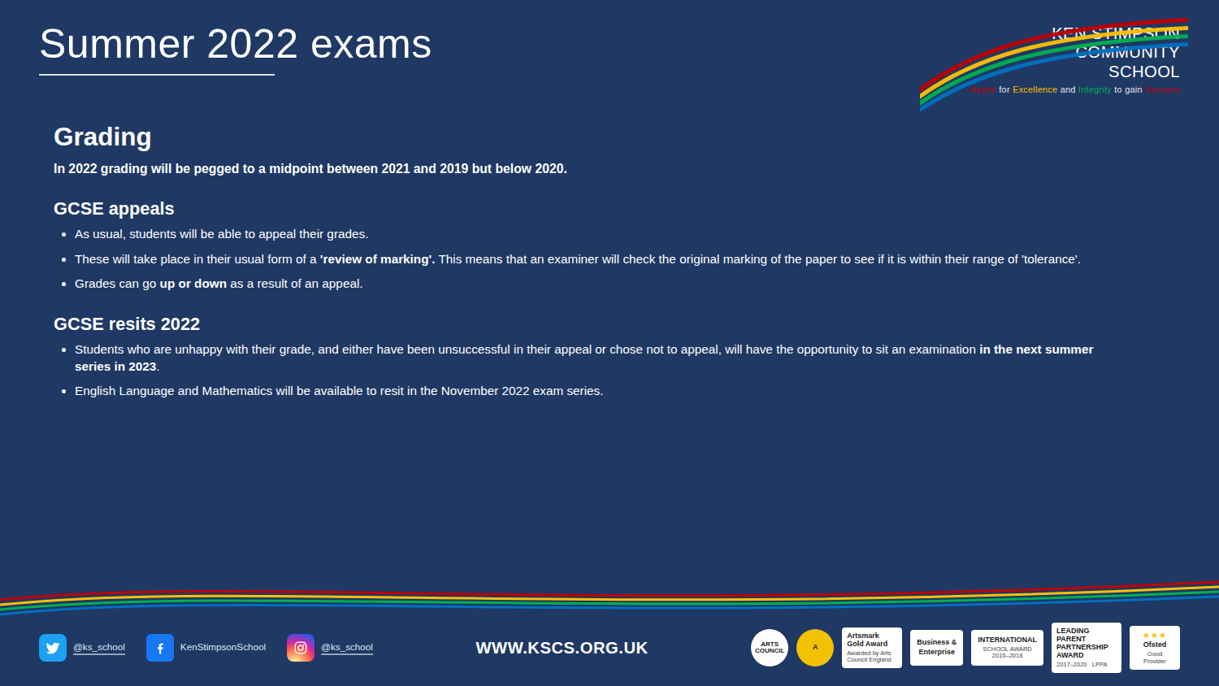Summer 2022 exams
KEN STIMPSON
COMMUNITY
SCHOOL
Aspire for Excellence and Integrity to gain Success
Grading
In 2022 grading will be pegged to a midpoint between 2021 and 2019 but below 2020.
GCSE appeals
As usual, students will be able to appeal their grades.
These will take place in their usual form of a 'review of marking'. This means that an examiner will check the original marking of the paper to see if it is within their range of 'tolerance'.
Grades can go up or down as a result of an appeal.
GCSE resits 2022
Students who are unhappy with their grade, and either have been unsuccessful in their appeal or chose not to appeal, will have the opportunity to sit an examination in the next summer series in 2023.
English Language and Mathematics will be available to resit in the November 2022 exam series.
@ks_school KenStimpsonSchool @ks_school
WWW.KSCS.ORG.UK
ARTS
COUNCIL
A
Artsmark
Gold Award Awarded by Arts
Council England
Business & Enterprise
INTERNATIONAL SCHOOL AWARD
2015–2018
LEADING
PARENT
PARTNERSHIP
AWARD 2017–2020 LPPA
★★★ Ofsted Good
Provider